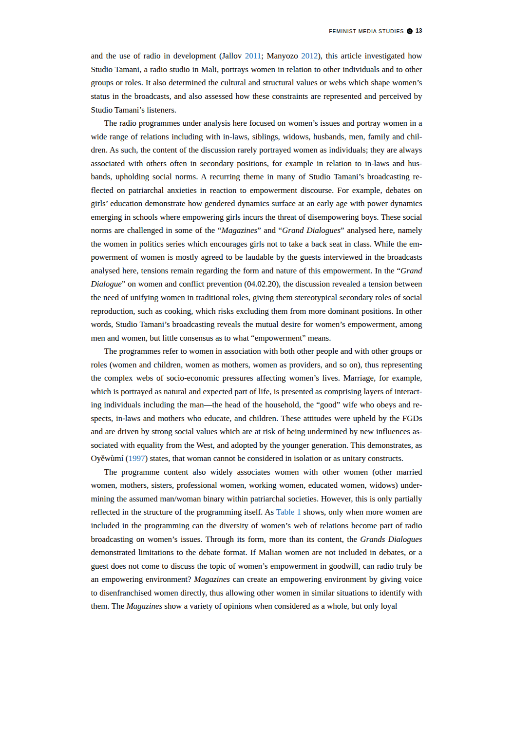Feminist Media Studies ☺ 13
and the use of radio in development (Jallov 2011; Manyozo 2012), this article investigated how Studio Tamani, a radio studio in Mali, portrays women in relation to other individuals and to other groups or roles. It also determined the cultural and structural values or webs which shape women’s status in the broadcasts, and also assessed how these constraints are represented and perceived by Studio Tamani’s listeners.
The radio programmes under analysis here focused on women’s issues and portray women in a wide range of relations including with in-laws, siblings, widows, husbands, men, family and children. As such, the content of the discussion rarely portrayed women as individuals; they are always associated with others often in secondary positions, for example in relation to in-laws and husbands, upholding social norms. A recurring theme in many of Studio Tamani’s broadcasting reflected on patriarchal anxieties in reaction to empowerment discourse. For example, debates on girls’ education demonstrate how gendered dynamics surface at an early age with power dynamics emerging in schools where empowering girls incurs the threat of disempowering boys. These social norms are challenged in some of the “Magazines” and “Grand Dialogues” analysed here, namely the women in politics series which encourages girls not to take a back seat in class. While the empowerment of women is mostly agreed to be laudable by the guests interviewed in the broadcasts analysed here, tensions remain regarding the form and nature of this empowerment. In the “Grand Dialogue” on women and conflict prevention (04.02.20), the discussion revealed a tension between the need of unifying women in traditional roles, giving them stereotypical secondary roles of social reproduction, such as cooking, which risks excluding them from more dominant positions. In other words, Studio Tamani’s broadcasting reveals the mutual desire for women’s empowerment, among men and women, but little consensus as to what “empowerment” means.
The programmes refer to women in association with both other people and with other groups or roles (women and children, women as mothers, women as providers, and so on), thus representing the complex webs of socio-economic pressures affecting women’s lives. Marriage, for example, which is portrayed as natural and expected part of life, is presented as comprising layers of interacting individuals including the man—the head of the household, the “good” wife who obeys and respects, in-laws and mothers who educate, and children. These attitudes were upheld by the FGDs and are driven by strong social values which are at risk of being undermined by new influences associated with equality from the West, and adopted by the younger generation. This demonstrates, as Oyěwùmí (1997) states, that woman cannot be considered in isolation or as unitary constructs.
The programme content also widely associates women with other women (other married women, mothers, sisters, professional women, working women, educated women, widows) undermining the assumed man/woman binary within patriarchal societies. However, this is only partially reflected in the structure of the programming itself. As Table 1 shows, only when more women are included in the programming can the diversity of women’s web of relations become part of radio broadcasting on women’s issues. Through its form, more than its content, the Grands Dialogues demonstrated limitations to the debate format. If Malian women are not included in debates, or a guest does not come to discuss the topic of women’s empowerment in goodwill, can radio truly be an empowering environment? Magazines can create an empowering environment by giving voice to disenfranchised women directly, thus allowing other women in similar situations to identify with them. The Magazines show a variety of opinions when considered as a whole, but only loyal